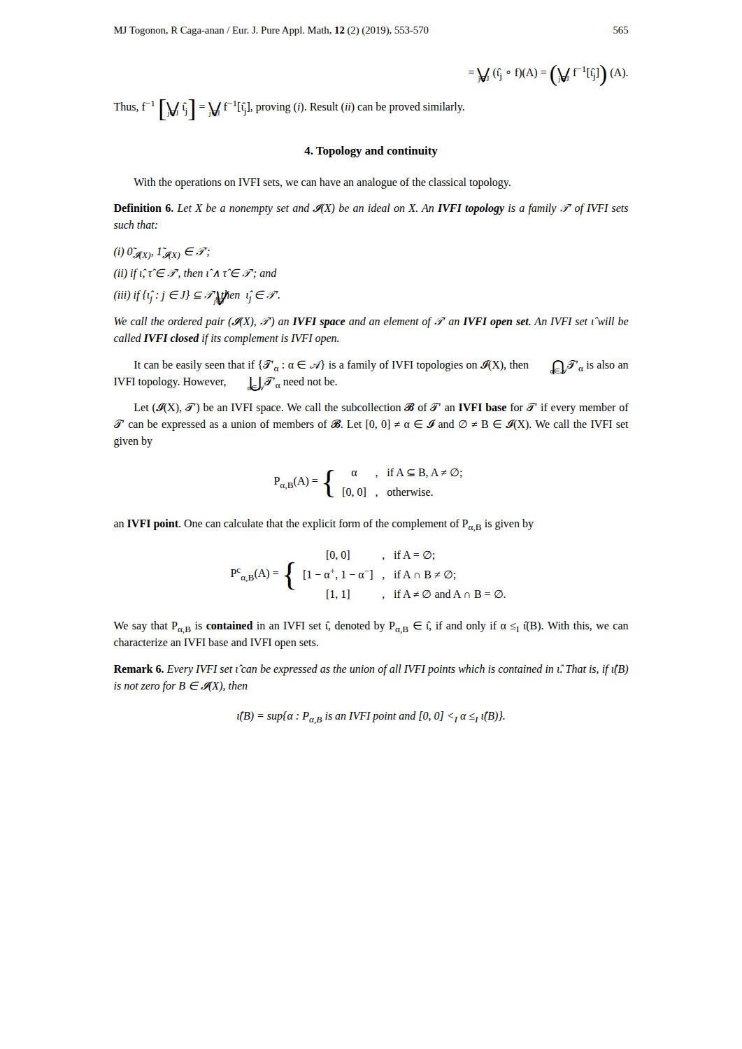MJ Togonon, R Caga-anan / Eur. J. Pure Appl. Math, 12 (2) (2019), 553-570
565
= ⋁j∈J (ι̂j ∘ f)(A) = (⋁j∈J f−1[ι̂j]) (A).
Thus, f−1 [⋁j∈J ι̂j] = ⋁j∈J f−1[ι̂j], proving (i). Result (ii) can be proved similarly.
4. Topology and continuity
With the operations on IVFI sets, we can have an analogue of the classical topology.
Definition 6. Let X be a nonempty set and 𝓘(X) be an ideal on X. An IVFI topology is a family 𝒯′ of IVFI sets such that:
(i) 0̃𝓘(X), 1̃𝓘(X) ∈ 𝒯′;
(ii) if ι̂, τ̂ ∈ 𝒯′, then ι̂ ∧ τ̂ ∈ 𝒯′; and
(iii) if {ι̂j : j ∈ J} ⊆ 𝒯′, then ⋁j∈J ι̂j ∈ 𝒯′.
We call the ordered pair (𝓘(X), 𝒯′) an IVFI space and an element of 𝒯′ an IVFI open set. An IVFI set ι̂ will be called IVFI closed if its complement is IVFI open.
It can be easily seen that if {𝒯′α : α ∈ 𝒜} is a family of IVFI topologies on 𝓘(X), then ⋂α∈𝒜 𝒯′α is also an IVFI topology. However, ⋃α∈𝒜 𝒯′α need not be.
Let (𝓘(X), 𝒯′) be an IVFI space. We call the subcollection 𝓑 of 𝒯′ an IVFI base for 𝒯′ if every member of 𝒯′ can be expressed as a union of members of 𝓑. Let [0, 0] ≠ α ∈ 𝓘 and ∅ ≠ B ∈ 𝓘(X). We call the IVFI set given by
Pα,B(A) = {
| α | , | if A ⊆ B, A ≠ ∅; |
| [0, 0] | , | otherwise. |
an IVFI point. One can calculate that the explicit form of the complement of Pα,B is given by
Pcα,B(A) = {
| [0, 0] | , | if A = ∅; |
| [1 − α + , 1 − α − ] | , | if A ∩ B ≠ ∅; |
| [1, 1] | , | if A ≠ ∅ and A ∩ B = ∅. |
We say that Pα,B is contained in an IVFI set ι̂, denoted by Pα,B ∈ ι̂, if and only if α ≤I ι̂(B). With this, we can characterize an IVFI base and IVFI open sets.
Remark 6. Every IVFI set ι̂ can be expressed as the union of all IVFI points which is contained in ι̂. That is, if ι̂(B) is not zero for B ∈ 𝓘(X), then
ι̂(B) = sup{α : Pα,B is an IVFI point and [0, 0] <I α ≤I ι̂(B)}.